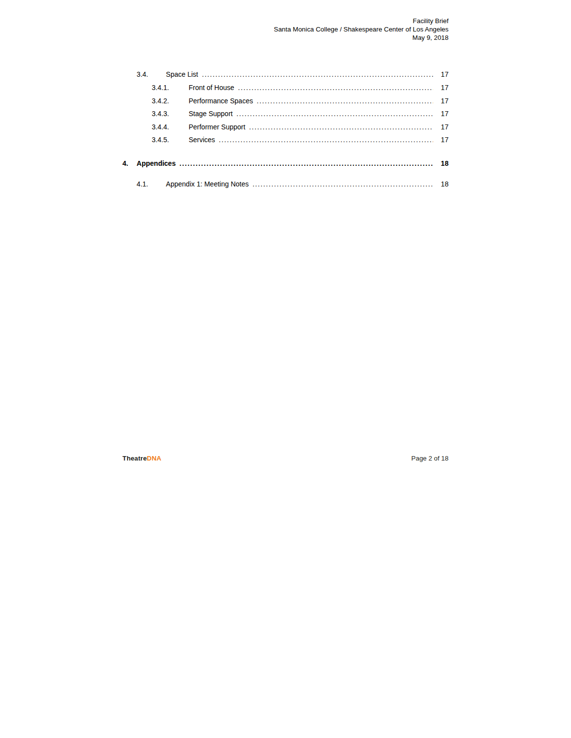Facility Brief
Santa Monica College / Shakespeare Center of Los Angeles
May 9, 2018
3.4. Space List ........................................................................................................................................... 17
3.4.1. Front of House ................................................................................................................................. 17
3.4.2. Performance Spaces ....................................................................................................................... 17
3.4.3. Stage Support ................................................................................................................................. 17
3.4.4. Performer Support ........................................................................................................................... 17
3.4.5. Services ......................................................................................................................................... 17
4. Appendices ......................................................................................................................................... 18
4.1. Appendix 1: Meeting Notes ....................................................................................................................... 18
Theatre DNA Page 2 of 18